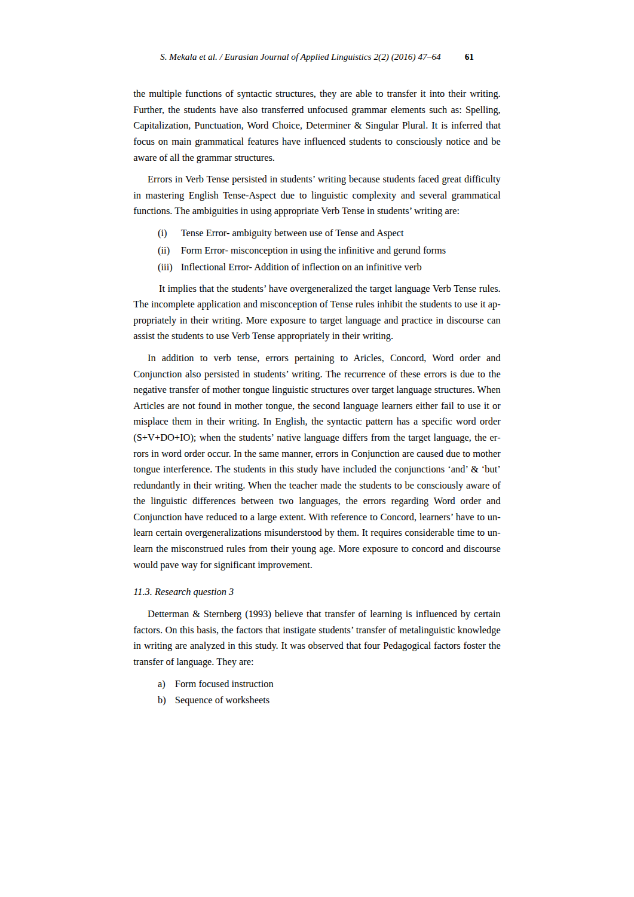S. Mekala et al. / Eurasian Journal of Applied Linguistics 2(2) (2016) 47–64 61
the multiple functions of syntactic structures, they are able to transfer it into their writing. Further, the students have also transferred unfocused grammar elements such as: Spelling, Capitalization, Punctuation, Word Choice, Determiner & Singular Plural. It is inferred that focus on main grammatical features have influenced students to consciously notice and be aware of all the grammar structures.
Errors in Verb Tense persisted in students’ writing because students faced great difficulty in mastering English Tense-Aspect due to linguistic complexity and several grammatical functions. The ambiguities in using appropriate Verb Tense in students’ writing are:
(i) Tense Error- ambiguity between use of Tense and Aspect
(ii) Form Error- misconception in using the infinitive and gerund forms
(iii) Inflectional Error- Addition of inflection on an infinitive verb
It implies that the students’ have overgeneralized the target language Verb Tense rules. The incomplete application and misconception of Tense rules inhibit the students to use it appropriately in their writing. More exposure to target language and practice in discourse can assist the students to use Verb Tense appropriately in their writing.
In addition to verb tense, errors pertaining to Aricles, Concord, Word order and Conjunction also persisted in students’ writing. The recurrence of these errors is due to the negative transfer of mother tongue linguistic structures over target language structures. When Articles are not found in mother tongue, the second language learners either fail to use it or misplace them in their writing. In English, the syntactic pattern has a specific word order (S+V+DO+IO); when the students’ native language differs from the target language, the errors in word order occur. In the same manner, errors in Conjunction are caused due to mother tongue interference. The students in this study have included the conjunctions ‘and’ & ‘but’ redundantly in their writing. When the teacher made the students to be consciously aware of the linguistic differences between two languages, the errors regarding Word order and Conjunction have reduced to a large extent. With reference to Concord, learners’ have to unlearn certain overgeneralizations misunderstood by them. It requires considerable time to unlearn the misconstrued rules from their young age. More exposure to concord and discourse would pave way for significant improvement.
11.3. Research question 3
Detterman & Sternberg (1993) believe that transfer of learning is influenced by certain factors. On this basis, the factors that instigate students’ transfer of metalinguistic knowledge in writing are analyzed in this study. It was observed that four Pedagogical factors foster the transfer of language. They are:
a) Form focused instruction
b) Sequence of worksheets